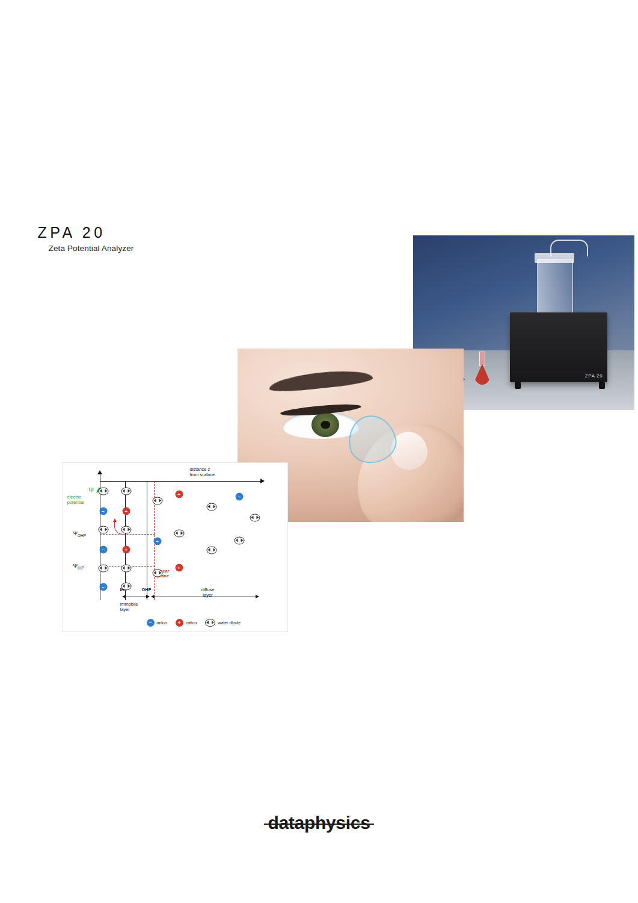ZPA 20
Zeta Potential Analyzer
distance z
from surface
Ψ
electric
potential
ΨOHP
ΨIHP
shear
plane
IHP
OHP
immobile
layer
diffuse
layer
− − − + + − + + −
− anion + cation water dipole
dataphysics